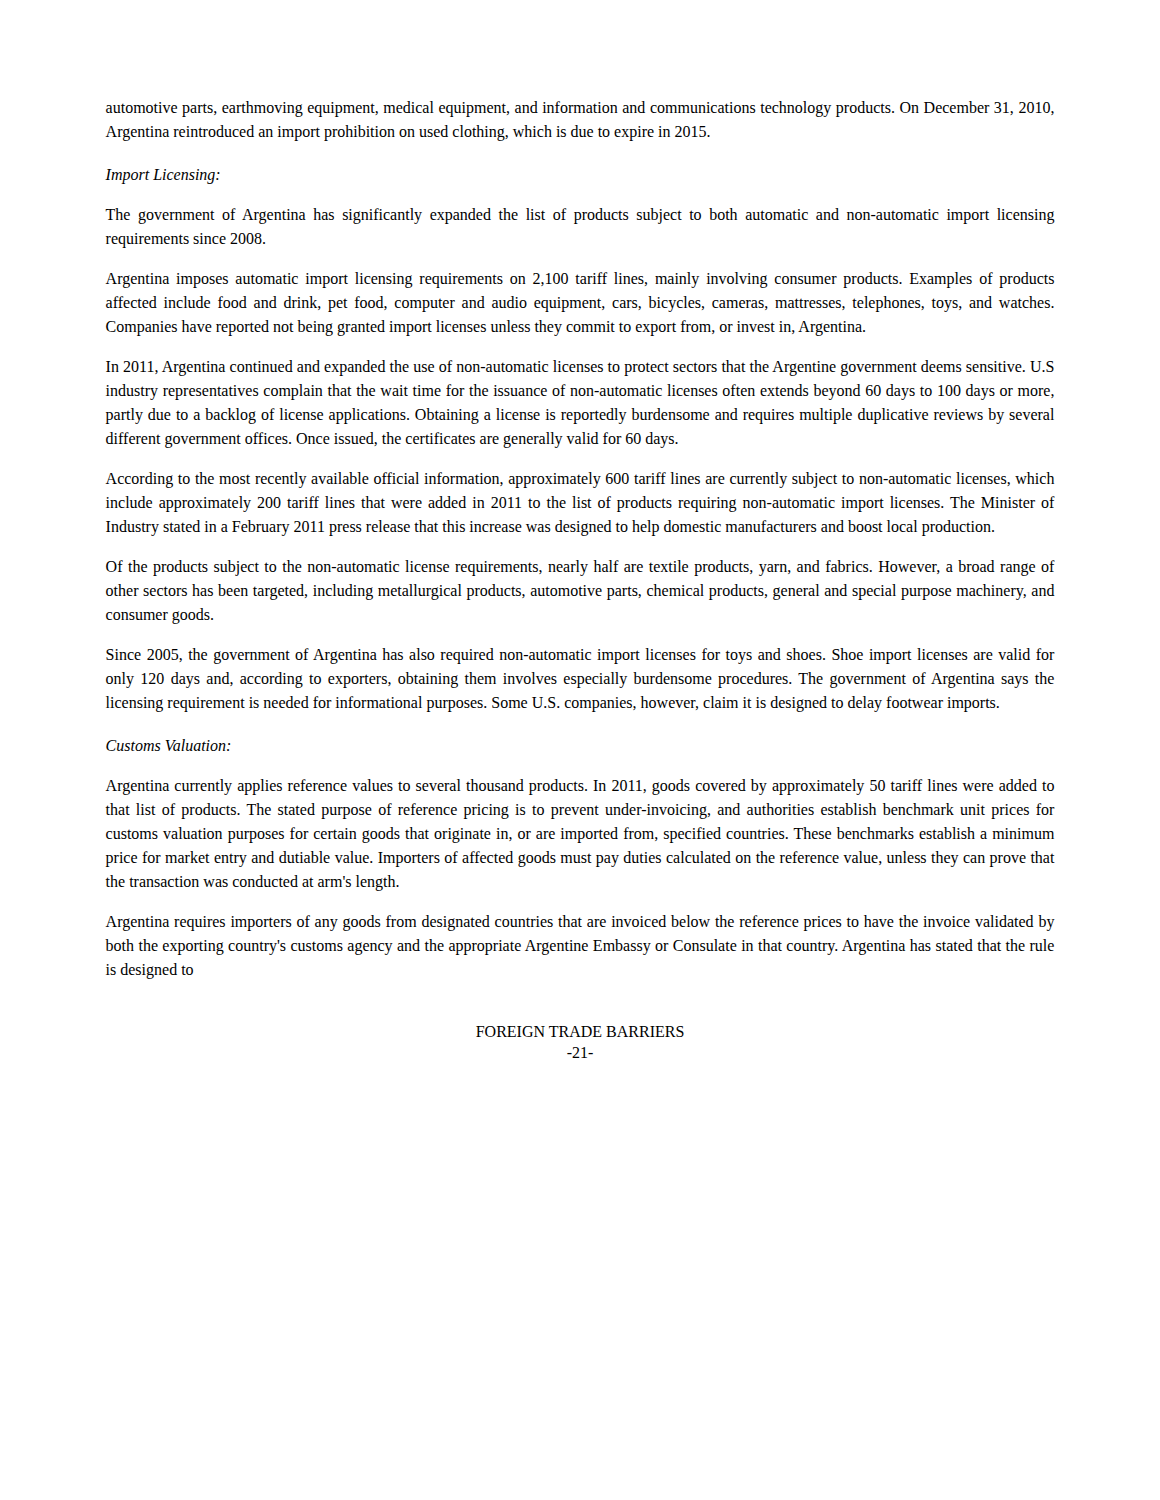automotive parts, earthmoving equipment, medical equipment, and information and communications technology products. On December 31, 2010, Argentina reintroduced an import prohibition on used clothing, which is due to expire in 2015.
Import Licensing:
The government of Argentina has significantly expanded the list of products subject to both automatic and non-automatic import licensing requirements since 2008.
Argentina imposes automatic import licensing requirements on 2,100 tariff lines, mainly involving consumer products. Examples of products affected include food and drink, pet food, computer and audio equipment, cars, bicycles, cameras, mattresses, telephones, toys, and watches. Companies have reported not being granted import licenses unless they commit to export from, or invest in, Argentina.
In 2011, Argentina continued and expanded the use of non-automatic licenses to protect sectors that the Argentine government deems sensitive. U.S industry representatives complain that the wait time for the issuance of non-automatic licenses often extends beyond 60 days to 100 days or more, partly due to a backlog of license applications. Obtaining a license is reportedly burdensome and requires multiple duplicative reviews by several different government offices. Once issued, the certificates are generally valid for 60 days.
According to the most recently available official information, approximately 600 tariff lines are currently subject to non-automatic licenses, which include approximately 200 tariff lines that were added in 2011 to the list of products requiring non-automatic import licenses. The Minister of Industry stated in a February 2011 press release that this increase was designed to help domestic manufacturers and boost local production.
Of the products subject to the non-automatic license requirements, nearly half are textile products, yarn, and fabrics. However, a broad range of other sectors has been targeted, including metallurgical products, automotive parts, chemical products, general and special purpose machinery, and consumer goods.
Since 2005, the government of Argentina has also required non-automatic import licenses for toys and shoes. Shoe import licenses are valid for only 120 days and, according to exporters, obtaining them involves especially burdensome procedures. The government of Argentina says the licensing requirement is needed for informational purposes. Some U.S. companies, however, claim it is designed to delay footwear imports.
Customs Valuation:
Argentina currently applies reference values to several thousand products. In 2011, goods covered by approximately 50 tariff lines were added to that list of products. The stated purpose of reference pricing is to prevent under-invoicing, and authorities establish benchmark unit prices for customs valuation purposes for certain goods that originate in, or are imported from, specified countries. These benchmarks establish a minimum price for market entry and dutiable value. Importers of affected goods must pay duties calculated on the reference value, unless they can prove that the transaction was conducted at arm's length.
Argentina requires importers of any goods from designated countries that are invoiced below the reference prices to have the invoice validated by both the exporting country's customs agency and the appropriate Argentine Embassy or Consulate in that country. Argentina has stated that the rule is designed to
FOREIGN TRADE BARRIERS
-21-